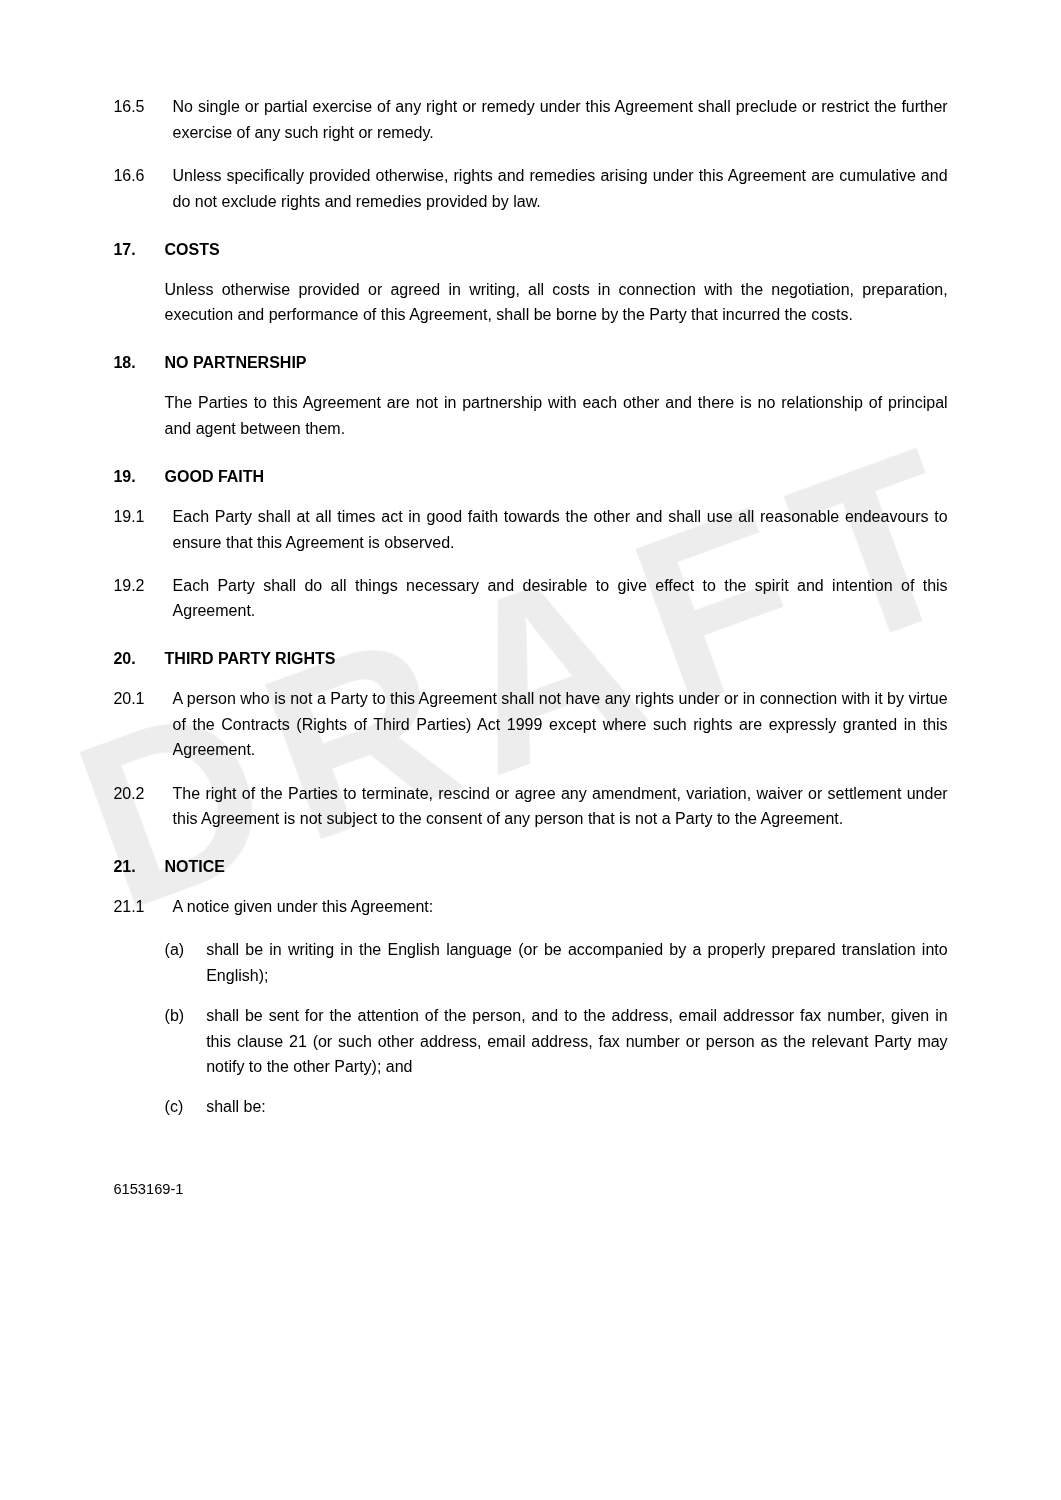16.5
No single or partial exercise of any right or remedy under this Agreement shall preclude or restrict the further exercise of any such right or remedy.
16.6
Unless specifically provided otherwise, rights and remedies arising under this Agreement are cumulative and do not exclude rights and remedies provided by law.
17. COSTS
Unless otherwise provided or agreed in writing, all costs in connection with the negotiation, preparation, execution and performance of this Agreement, shall be borne by the Party that incurred the costs.
18. NO PARTNERSHIP
The Parties to this Agreement are not in partnership with each other and there is no relationship of principal and agent between them.
19. GOOD FAITH
19.1
Each Party shall at all times act in good faith towards the other and shall use all reasonable endeavours to ensure that this Agreement is observed.
19.2
Each Party shall do all things necessary and desirable to give effect to the spirit and intention of this Agreement.
20. THIRD PARTY RIGHTS
20.1
A person who is not a Party to this Agreement shall not have any rights under or in connection with it by virtue of the Contracts (Rights of Third Parties) Act 1999 except where such rights are expressly granted in this Agreement.
20.2
The right of the Parties to terminate, rescind or agree any amendment, variation, waiver or settlement under this Agreement is not subject to the consent of any person that is not a Party to the Agreement.
21. NOTICE
21.1
A notice given under this Agreement:
(a)
shall be in writing in the English language (or be accompanied by a properly prepared translation into English);
(b)
shall be sent for the attention of the person, and to the address, email addressor fax number, given in this clause 21 (or such other address, email address, fax number or person as the relevant Party may notify to the other Party); and
(c)
shall be:
6153169-1